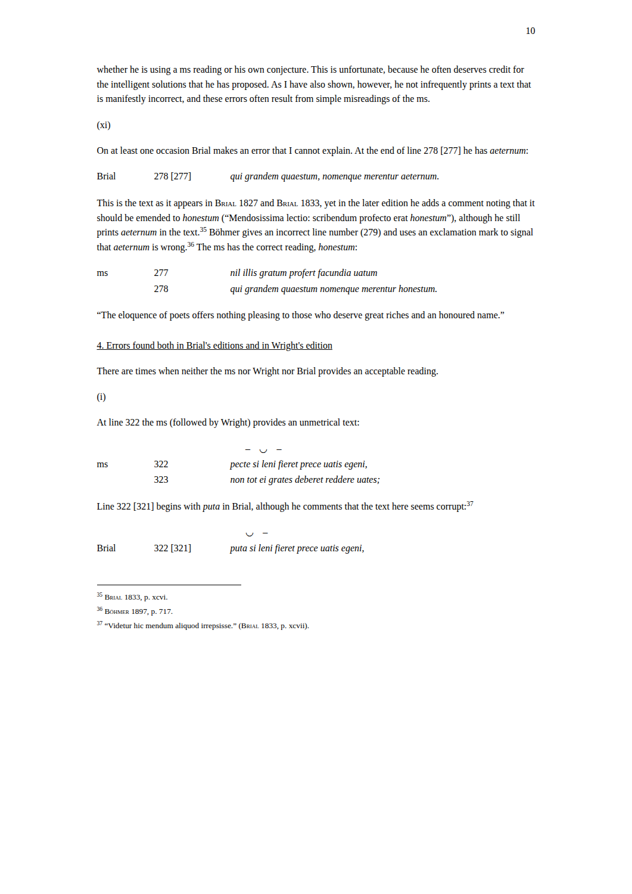10
whether he is using a ms reading or his own conjecture. This is unfortunate, because he often deserves credit for the intelligent solutions that he has proposed. As I have also shown, however, he not infrequently prints a text that is manifestly incorrect, and these errors often result from simple misreadings of the ms.
(xi)
On at least one occasion Brial makes an error that I cannot explain. At the end of line 278 [277] he has aeternum:
| Brial | 278 [277] | qui grandem quaestum, nomenque merentur aeternum. |
This is the text as it appears in Brial 1827 and Brial 1833, yet in the later edition he adds a comment noting that it should be emended to honestum (“Mendosissima lectio: scribendum profecto erat honestum”), although he still prints aeternum in the text.35 Böhmer gives an incorrect line number (279) and uses an exclamation mark to signal that aeternum is wrong.36 The ms has the correct reading, honestum:
| ms | 277 | nil illis gratum profert facundia uatum |
| | 278 | qui grandem quaestum nomenque merentur honestum. |
“The eloquence of poets offers nothing pleasing to those who deserve great riches and an honoured name.”
4. Errors found both in Brial's editions and in Wright's edition
There are times when neither the ms nor Wright nor Brial provides an acceptable reading.
(i)
At line 322 the ms (followed by Wright) provides an unmetrical text:
| | | – ◡ – |
| ms | 322 | pecte si leni fieret prece uatis egeni, |
| | 323 | non tot ei grates deberet reddere uates; |
Line 322 [321] begins with puta in Brial, although he comments that the text here seems corrupt:37
| | | ◡ – |
| Brial | 322 [321] | puta si leni fieret prece uatis egeni, |
35 Brial 1833, p. xcvi.
36 Böhmer 1897, p. 717.
37 “Videtur hic mendum aliquod irrepsisse.” (Brial 1833, p. xcvii).